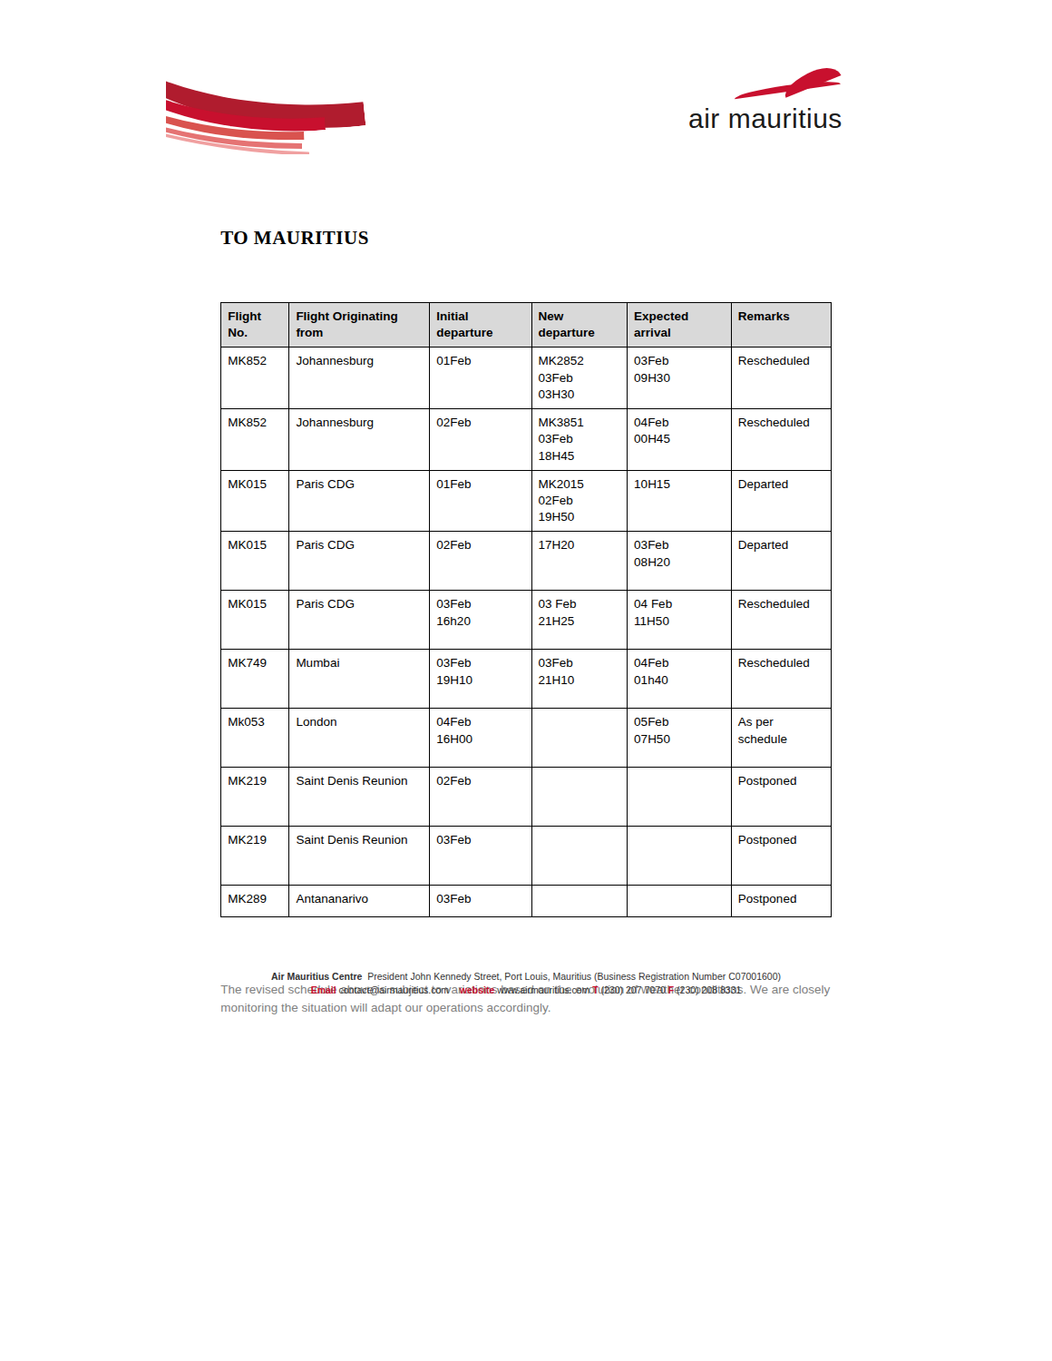air mauritius
TO MAURITIUS
| Flight No. | Flight Originating from | Initial departure | New departure | Expected arrival | Remarks |
| --- | --- | --- | --- | --- | --- |
| MK852 | Johannesburg | 01Feb | MK2852 03Feb 03H30 | 03Feb 09H30 | Rescheduled |
| MK852 | Johannesburg | 02Feb | MK3851 03Feb 18H45 | 04Feb 00H45 | Rescheduled |
| MK015 | Paris CDG | 01Feb | MK2015 02Feb 19H50 | 10H15 | Departed |
| MK015 | Paris CDG | 02Feb | 17H20 | 03Feb 08H20 | Departed |
| MK015 | Paris CDG | 03Feb 16h20 | 03 Feb 21H25 | 04 Feb 11H50 | Rescheduled |
| MK749 | Mumbai | 03Feb 19H10 | 03Feb 21H10 | 04Feb 01h40 | Rescheduled |
| Mk053 | London | 04Feb 16H00 | | 05Feb 07H50 | As per schedule |
| MK219 | Saint Denis Reunion | 02Feb | | | Postponed |
| MK219 | Saint Denis Reunion | 03Feb | | | Postponed |
| MK289 | Antananarivo | 03Feb | | | Postponed |
The revised schedule above is subject to variations based on the evolution of weather conditions. We are closely monitoring the situation will adapt our operations accordingly.
Air Mauritius Centre President John Kennedy Street, Port Louis, Mauritius (Business Registration Number C07001600)
Email contact@airmauritius.com website www.airmauritius.com T (230) 207 7070 F (230) 208 8331